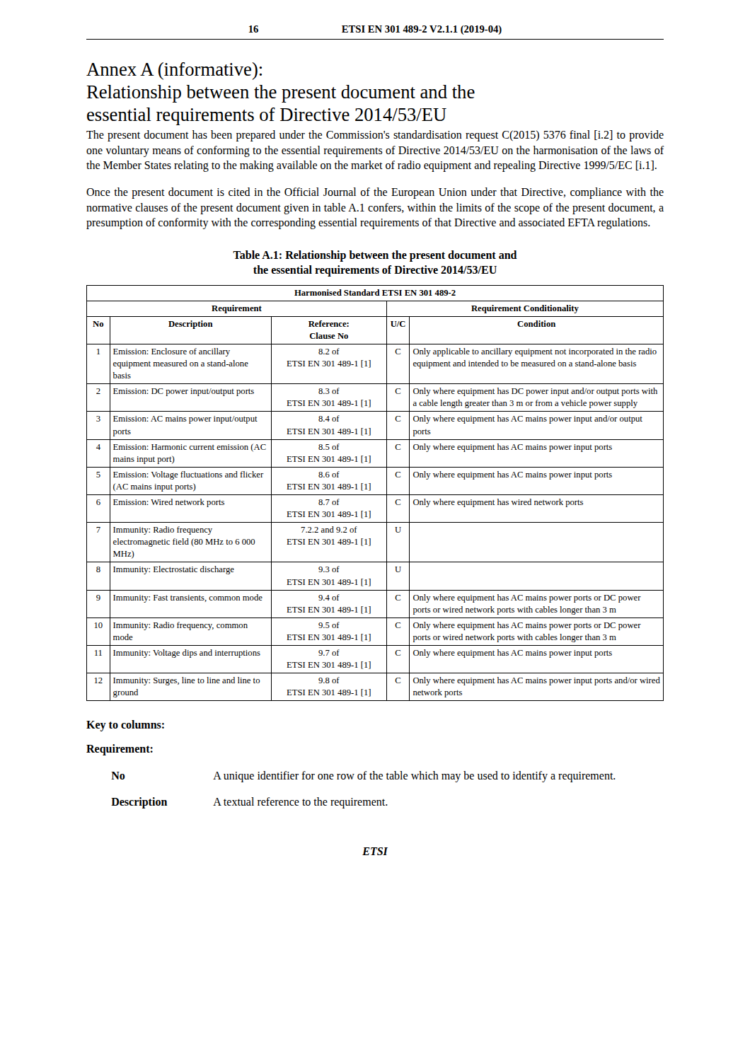16 ETSI EN 301 489-2 V2.1.1 (2019-04)
Annex A (informative): Relationship between the present document and the essential requirements of Directive 2014/53/EU
The present document has been prepared under the Commission's standardisation request C(2015) 5376 final [i.2] to provide one voluntary means of conforming to the essential requirements of Directive 2014/53/EU on the harmonisation of the laws of the Member States relating to the making available on the market of radio equipment and repealing Directive 1999/5/EC [i.1].
Once the present document is cited in the Official Journal of the European Union under that Directive, compliance with the normative clauses of the present document given in table A.1 confers, within the limits of the scope of the present document, a presumption of conformity with the corresponding essential requirements of that Directive and associated EFTA regulations.
Table A.1: Relationship between the present document and
the essential requirements of Directive 2014/53/EU
| Harmonised Standard ETSI EN 301 489-2 |
| --- |
| Requirement | Requirement Conditionality |
| No | Description | Reference: Clause No | U/C | Condition |
| 1 | Emission: Enclosure of ancillary equipment measured on a stand-alone basis | 8.2 of ETSI EN 301 489-1 [1] | C | Only applicable to ancillary equipment not incorporated in the radio equipment and intended to be measured on a stand-alone basis |
| 2 | Emission: DC power input/output ports | 8.3 of ETSI EN 301 489-1 [1] | C | Only where equipment has DC power input and/or output ports with a cable length greater than 3 m or from a vehicle power supply |
| 3 | Emission: AC mains power input/output ports | 8.4 of ETSI EN 301 489-1 [1] | C | Only where equipment has AC mains power input and/or output ports |
| 4 | Emission: Harmonic current emission (AC mains input port) | 8.5 of ETSI EN 301 489-1 [1] | C | Only where equipment has AC mains power input ports |
| 5 | Emission: Voltage fluctuations and flicker (AC mains input ports) | 8.6 of ETSI EN 301 489-1 [1] | C | Only where equipment has AC mains power input ports |
| 6 | Emission: Wired network ports | 8.7 of ETSI EN 301 489-1 [1] | C | Only where equipment has wired network ports |
| 7 | Immunity: Radio frequency electromagnetic field (80 MHz to 6 000 MHz) | 7.2.2 and 9.2 of ETSI EN 301 489-1 [1] | U | |
| 8 | Immunity: Electrostatic discharge | 9.3 of ETSI EN 301 489-1 [1] | U | |
| 9 | Immunity: Fast transients, common mode | 9.4 of ETSI EN 301 489-1 [1] | C | Only where equipment has AC mains power ports or DC power ports or wired network ports with cables longer than 3 m |
| 10 | Immunity: Radio frequency, common mode | 9.5 of ETSI EN 301 489-1 [1] | C | Only where equipment has AC mains power ports or DC power ports or wired network ports with cables longer than 3 m |
| 11 | Immunity: Voltage dips and interruptions | 9.7 of ETSI EN 301 489-1 [1] | C | Only where equipment has AC mains power input ports |
| 12 | Immunity: Surges, line to line and line to ground | 9.8 of ETSI EN 301 489-1 [1] | C | Only where equipment has AC mains power input ports and/or wired network ports |
Key to columns:
Requirement:
No
A unique identifier for one row of the table which may be used to identify a requirement.
Description
A textual reference to the requirement.
ETSI